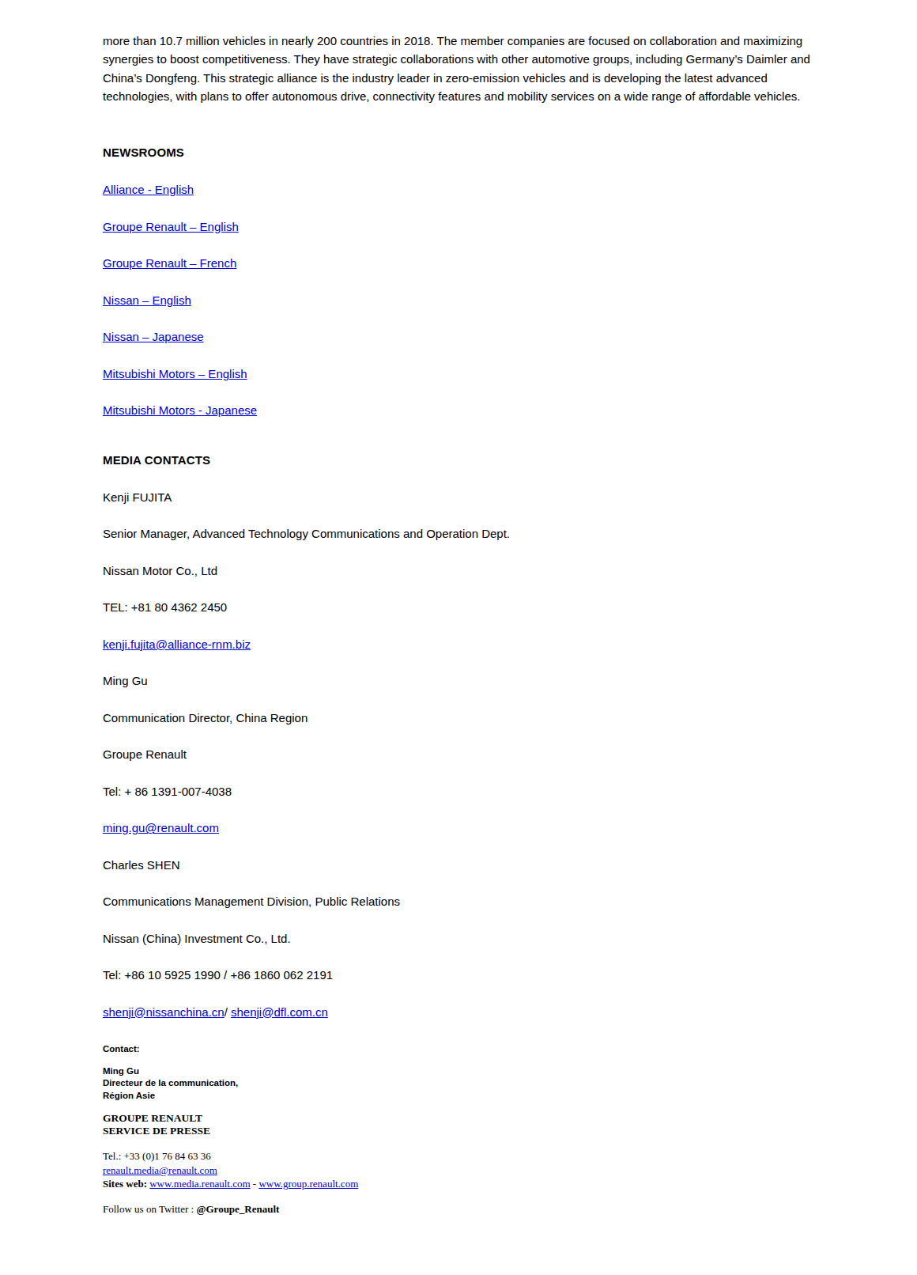more than 10.7 million vehicles in nearly 200 countries in 2018. The member companies are focused on collaboration and maximizing synergies to boost competitiveness. They have strategic collaborations with other automotive groups, including Germany’s Daimler and China’s Dongfeng. This strategic alliance is the industry leader in zero-emission vehicles and is developing the latest advanced technologies, with plans to offer autonomous drive, connectivity features and mobility services on a wide range of affordable vehicles.
NEWSROOMS
Alliance - English Groupe Renault – English Groupe Renault – French Nissan – English Nissan – Japanese Mitsubishi Motors – English Mitsubishi Motors - Japanese
MEDIA CONTACTS
Kenji FUJITA
Senior Manager, Advanced Technology Communications and Operation Dept.
Nissan Motor Co., Ltd
TEL: +81 80 4362 2450
kenji.fujita@alliance-rnm.biz
Ming Gu
Communication Director, China Region
Groupe Renault
Tel: + 86 1391-007-4038
ming.gu@renault.com
Charles SHEN
Communications Management Division, Public Relations
Nissan (China) Investment Co., Ltd.
Tel: +86 10 5925 1990 / +86 1860 062 2191
shenji@nissanchina.cn/ shenji@dfl.com.cn
Contact:
Ming Gu
Directeur de la communication,
Région Asie
GROUPE RENAULT
SERVICE DE PRESSE
Tel.: +33 (0)1 76 84 63 36
renault.media@renault.com
Sites web: www.media.renault.com - www.group.renault.com
Follow us on Twitter : @Groupe_Renault